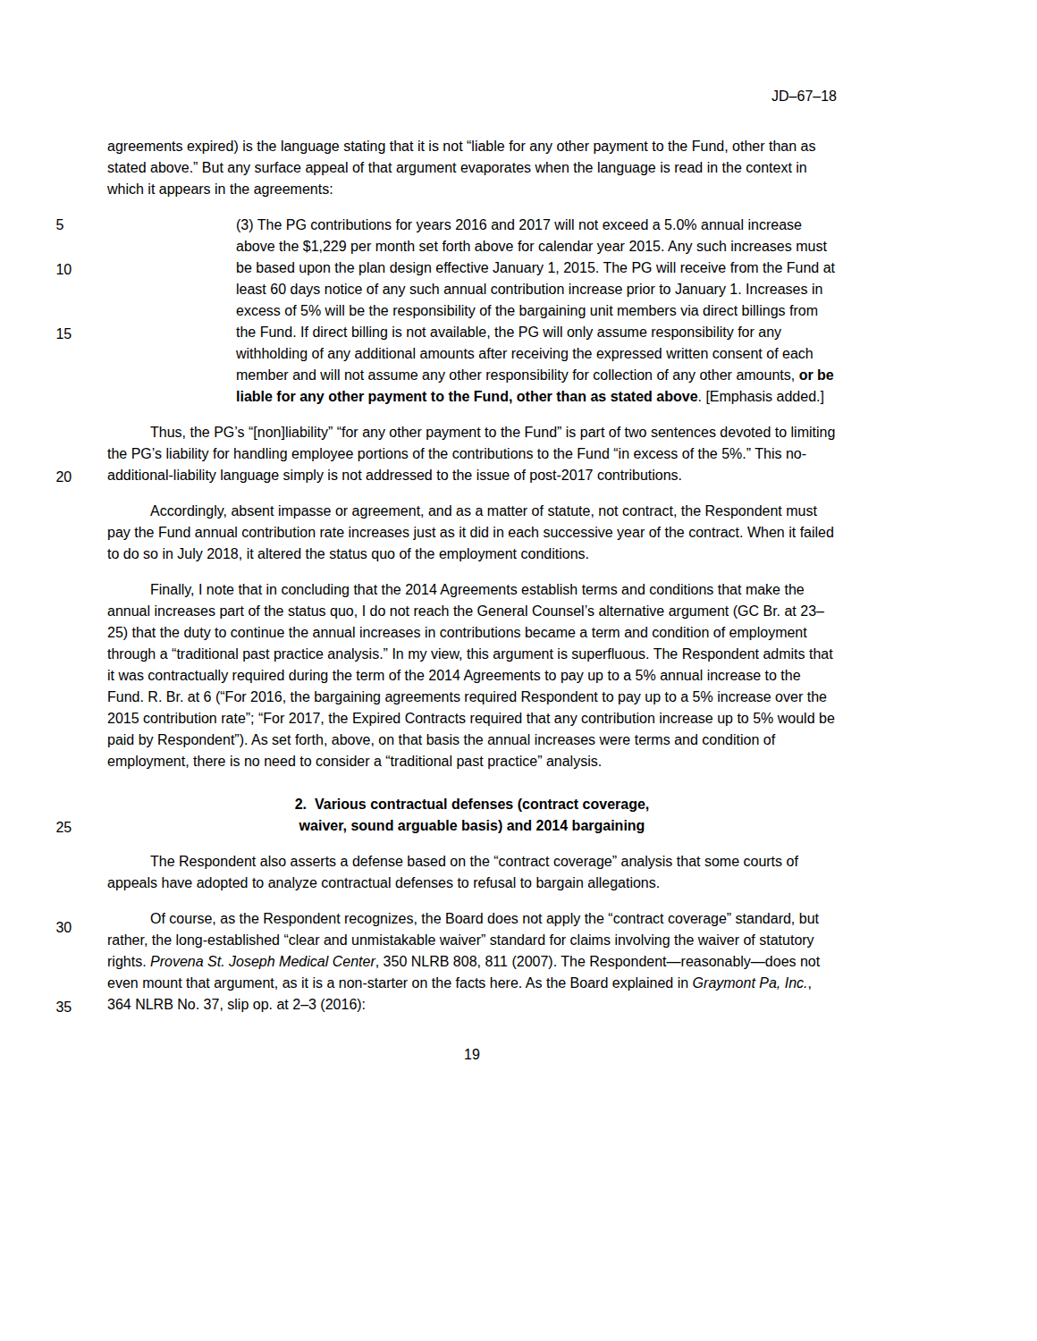JD–67–18
agreements expired) is the language stating that it is not “liable for any other payment to the Fund, other than as stated above.” But any surface appeal of that argument evaporates when the language is read in the context in which it appears in the agreements:
5
(3) The PG contributions for years 2016 and 2017 will not exceed a 5.0% annual increase above the $1,229 per month set forth above for calendar year 2015. Any such increases must be based upon the plan design effective January 1, 2015. The PG will receive from the Fund at least 60 days notice of any such annual contribution increase prior to January 1. Increases in excess of 5% will be the responsibility of the bargaining unit members via direct billings from the Fund. If direct billing is not available, the PG will only assume responsibility for any withholding of any additional amounts after receiving the expressed written consent of each member and will not assume any other responsibility for collection of any other amounts, or be liable for any other payment to the Fund, other than as stated above. [Emphasis added.]
10 15
Thus, the PG’s “[non]liability” “for any other payment to the Fund” is part of two sentences devoted to limiting the PG’s liability for handling employee portions of the contributions to the Fund “in excess of the 5%.” This no-additional-liability language simply is not addressed to the issue of post-2017 contributions.
20
Accordingly, absent impasse or agreement, and as a matter of statute, not contract, the Respondent must pay the Fund annual contribution rate increases just as it did in each successive year of the contract. When it failed to do so in July 2018, it altered the status quo of the employment conditions.
Finally, I note that in concluding that the 2014 Agreements establish terms and conditions that make the annual increases part of the status quo, I do not reach the General Counsel’s alternative argument (GC Br. at 23–25) that the duty to continue the annual increases in contributions became a term and condition of employment through a “traditional past practice analysis.” In my view, this argument is superfluous. The Respondent admits that it was contractually required during the term of the 2014 Agreements to pay up to a 5% annual increase to the Fund. R. Br. at 6 (“For 2016, the bargaining agreements required Respondent to pay up to a 5% increase over the 2015 contribution rate”; “For 2017, the Expired Contracts required that any contribution increase up to 5% would be paid by Respondent”). As set forth, above, on that basis the annual increases were terms and condition of employment, there is no need to consider a “traditional past practice” analysis.
2. Various contractual defenses (contract coverage,
waiver, sound arguable basis) and 2014 bargaining
25
The Respondent also asserts a defense based on the “contract coverage” analysis that some courts of appeals have adopted to analyze contractual defenses to refusal to bargain allegations.
30
Of course, as the Respondent recognizes, the Board does not apply the “contract coverage” standard, but rather, the long-established “clear and unmistakable waiver” standard for claims involving the waiver of statutory rights. Provena St. Joseph Medical Center, 350 NLRB 808, 811 (2007). The Respondent—reasonably—does not even mount that argument, as it is a non-starter on the facts here. As the Board explained in Graymont Pa, Inc., 364 NLRB No. 37, slip op. at 2–3 (2016):
35
19